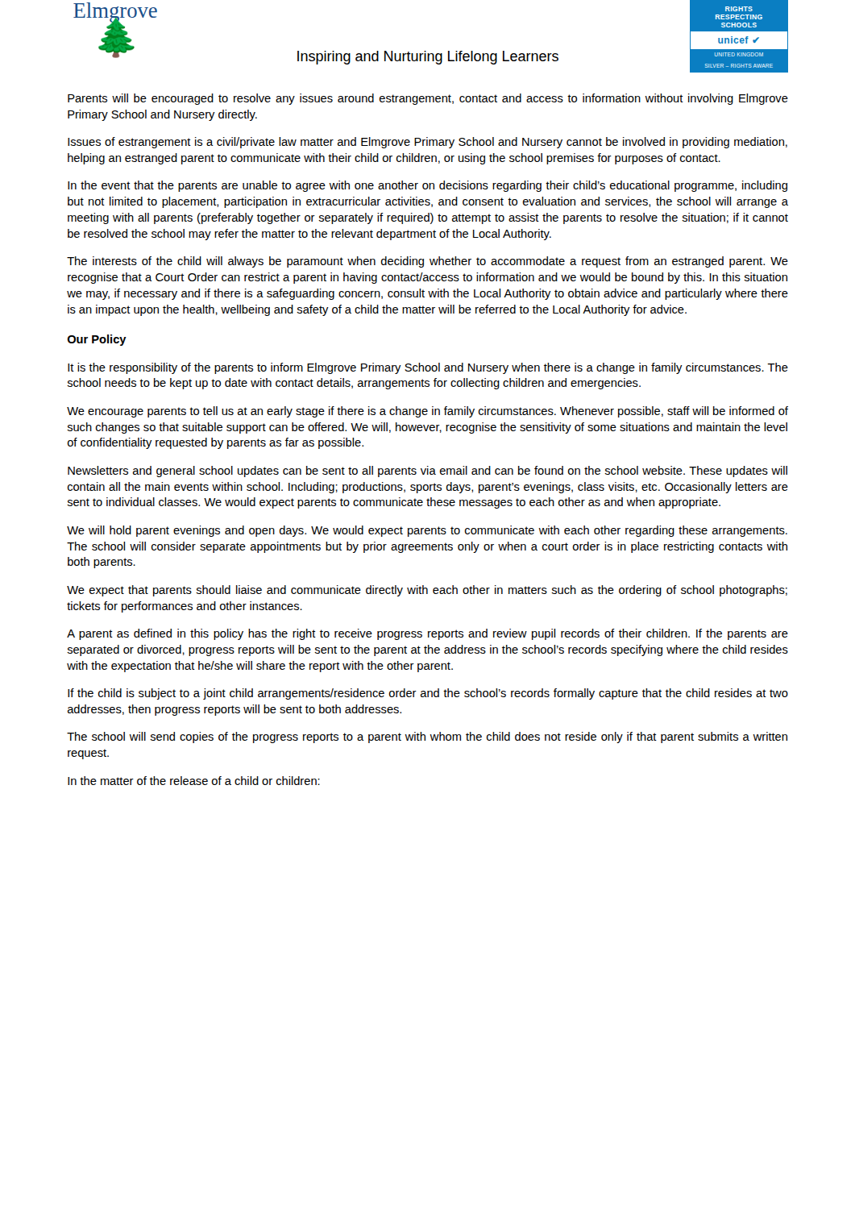Elmgrove
🌲
RIGHTS
RESPECTING
SCHOOLS
unicef ✔
UNITED KINGDOM
SILVER – RIGHTS AWARE
Inspiring and Nurturing Lifelong Learners
Parents will be encouraged to resolve any issues around estrangement, contact and access to information without involving Elmgrove Primary School and Nursery directly.
Issues of estrangement is a civil/private law matter and Elmgrove Primary School and Nursery cannot be involved in providing mediation, helping an estranged parent to communicate with their child or children, or using the school premises for purposes of contact.
In the event that the parents are unable to agree with one another on decisions regarding their child’s educational programme, including but not limited to placement, participation in extracurricular activities, and consent to evaluation and services, the school will arrange a meeting with all parents (preferably together or separately if required) to attempt to assist the parents to resolve the situation; if it cannot be resolved the school may refer the matter to the relevant department of the Local Authority.
The interests of the child will always be paramount when deciding whether to accommodate a request from an estranged parent. We recognise that a Court Order can restrict a parent in having contact/access to information and we would be bound by this. In this situation we may, if necessary and if there is a safeguarding concern, consult with the Local Authority to obtain advice and particularly where there is an impact upon the health, wellbeing and safety of a child the matter will be referred to the Local Authority for advice.
Our Policy
It is the responsibility of the parents to inform Elmgrove Primary School and Nursery when there is a change in family circumstances. The school needs to be kept up to date with contact details, arrangements for collecting children and emergencies.
We encourage parents to tell us at an early stage if there is a change in family circumstances. Whenever possible, staff will be informed of such changes so that suitable support can be offered. We will, however, recognise the sensitivity of some situations and maintain the level of confidentiality requested by parents as far as possible.
Newsletters and general school updates can be sent to all parents via email and can be found on the school website. These updates will contain all the main events within school. Including; productions, sports days, parent’s evenings, class visits, etc. Occasionally letters are sent to individual classes. We would expect parents to communicate these messages to each other as and when appropriate.
We will hold parent evenings and open days. We would expect parents to communicate with each other regarding these arrangements. The school will consider separate appointments but by prior agreements only or when a court order is in place restricting contacts with both parents.
We expect that parents should liaise and communicate directly with each other in matters such as the ordering of school photographs; tickets for performances and other instances.
A parent as defined in this policy has the right to receive progress reports and review pupil records of their children. If the parents are separated or divorced, progress reports will be sent to the parent at the address in the school’s records specifying where the child resides with the expectation that he/she will share the report with the other parent.
If the child is subject to a joint child arrangements/residence order and the school’s records formally capture that the child resides at two addresses, then progress reports will be sent to both addresses.
The school will send copies of the progress reports to a parent with whom the child does not reside only if that parent submits a written request.
In the matter of the release of a child or children: